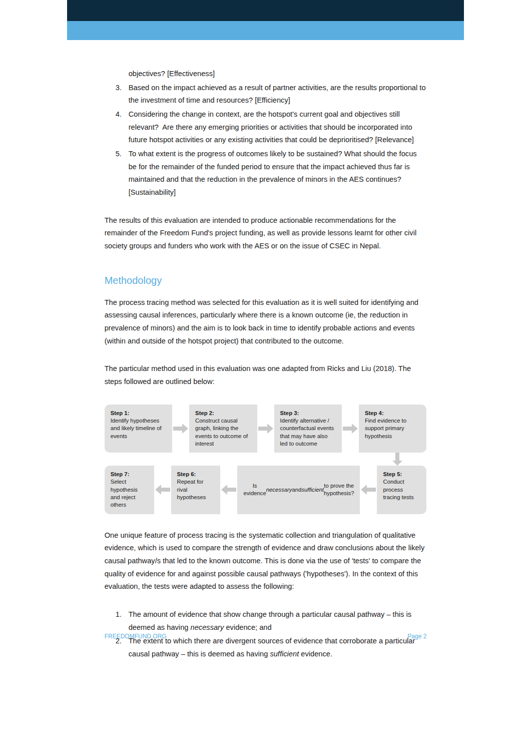objectives? [Effectiveness]
Based on the impact achieved as a result of partner activities, are the results proportional to the investment of time and resources? [Efficiency]
Considering the change in context, are the hotspot's current goal and objectives still relevant? Are there any emerging priorities or activities that should be incorporated into future hotspot activities or any existing activities that could be deprioritised? [Relevance]
To what extent is the progress of outcomes likely to be sustained? What should the focus be for the remainder of the funded period to ensure that the impact achieved thus far is maintained and that the reduction in the prevalence of minors in the AES continues? [Sustainability]
The results of this evaluation are intended to produce actionable recommendations for the remainder of the Freedom Fund's project funding, as well as provide lessons learnt for other civil society groups and funders who work with the AES or on the issue of CSEC in Nepal.
Methodology
The process tracing method was selected for this evaluation as it is well suited for identifying and assessing causal inferences, particularly where there is a known outcome (ie, the reduction in prevalence of minors) and the aim is to look back in time to identify probable actions and events (within and outside of the hotspot project) that contributed to the outcome.
The particular method used in this evaluation was one adapted from Ricks and Liu (2018). The steps followed are outlined below:
Step 1: Identify hypotheses and likely timeline of events
Step 2: Construct causal graph, linking the events to outcome of interest
Step 3: Identify alternative / counterfactual events that may have also led to outcome
Step 4: Find evidence to support primary hypothesis
Step 7: Select hypothesis and reject others
Step 6: Repeat for rival hypotheses
Is evidence necessary and sufficient to prove the hypothesis?
Step 5: Conduct process tracing tests
One unique feature of process tracing is the systematic collection and triangulation of qualitative evidence, which is used to compare the strength of evidence and draw conclusions about the likely causal pathway/s that led to the known outcome. This is done via the use of 'tests' to compare the quality of evidence for and against possible causal pathways ('hypotheses'). In the context of this evaluation, the tests were adapted to assess the following:
The amount of evidence that show change through a particular causal pathway – this is deemed as having necessary evidence; and
The extent to which there are divergent sources of evidence that corroborate a particular causal pathway – this is deemed as having sufficient evidence.
FREEDOMFUND.ORG Page 2